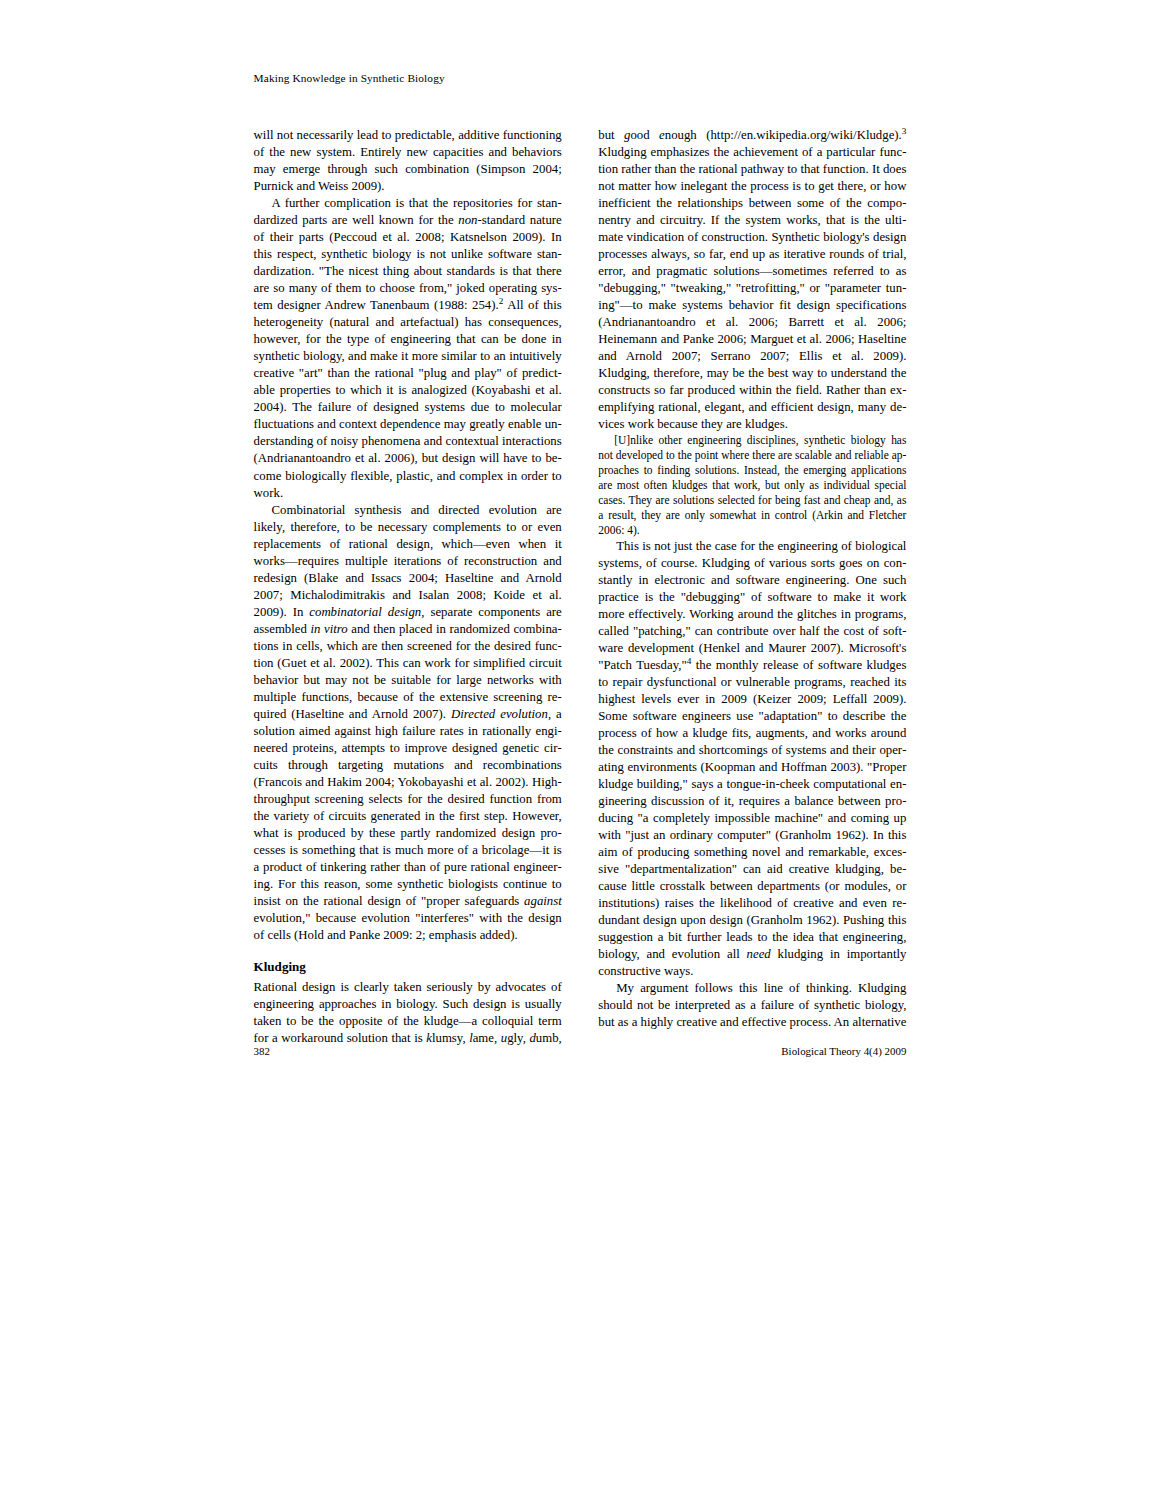Making Knowledge in Synthetic Biology
will not necessarily lead to predictable, additive functioning of the new system. Entirely new capacities and behaviors may emerge through such combination (Simpson 2004; Purnick and Weiss 2009).
A further complication is that the repositories for standardized parts are well known for the non-standard nature of their parts (Peccoud et al. 2008; Katsnelson 2009). In this respect, synthetic biology is not unlike software standardization. "The nicest thing about standards is that there are so many of them to choose from," joked operating system designer Andrew Tanenbaum (1988: 254).2 All of this heterogeneity (natural and artefactual) has consequences, however, for the type of engineering that can be done in synthetic biology, and make it more similar to an intuitively creative "art" than the rational "plug and play" of predictable properties to which it is analogized (Koyabashi et al. 2004). The failure of designed systems due to molecular fluctuations and context dependence may greatly enable understanding of noisy phenomena and contextual interactions (Andrianantoandro et al. 2006), but design will have to become biologically flexible, plastic, and complex in order to work.
Combinatorial synthesis and directed evolution are likely, therefore, to be necessary complements to or even replacements of rational design, which—even when it works—requires multiple iterations of reconstruction and redesign (Blake and Issacs 2004; Haseltine and Arnold 2007; Michalodimitrakis and Isalan 2008; Koide et al. 2009). In combinatorial design, separate components are assembled in vitro and then placed in randomized combinations in cells, which are then screened for the desired function (Guet et al. 2002). This can work for simplified circuit behavior but may not be suitable for large networks with multiple functions, because of the extensive screening required (Haseltine and Arnold 2007). Directed evolution, a solution aimed against high failure rates in rationally engineered proteins, attempts to improve designed genetic circuits through targeting mutations and recombinations (Francois and Hakim 2004; Yokobayashi et al. 2002). High-throughput screening selects for the desired function from the variety of circuits generated in the first step. However, what is produced by these partly randomized design processes is something that is much more of a bricolage—it is a product of tinkering rather than of pure rational engineering. For this reason, some synthetic biologists continue to insist on the rational design of "proper safeguards against evolution," because evolution "interferes" with the design of cells (Hold and Panke 2009: 2; emphasis added).
Kludging
Rational design is clearly taken seriously by advocates of engineering approaches in biology. Such design is usually taken to be the opposite of the kludge—a colloquial term for a workaround solution that is klumsy, lame, ugly, dumb, but good enough (http://en.wikipedia.org/wiki/Kludge).3 Kludging emphasizes the achievement of a particular function rather than the rational pathway to that function. It does not matter how inelegant the process is to get there, or how inefficient the relationships between some of the componentry and circuitry. If the system works, that is the ultimate vindication of construction. Synthetic biology's design processes always, so far, end up as iterative rounds of trial, error, and pragmatic solutions—sometimes referred to as "debugging," "tweaking," "retrofitting," or "parameter tuning"—to make systems behavior fit design specifications (Andrianantoandro et al. 2006; Barrett et al. 2006; Heinemann and Panke 2006; Marguet et al. 2006; Haseltine and Arnold 2007; Serrano 2007; Ellis et al. 2009). Kludging, therefore, may be the best way to understand the constructs so far produced within the field. Rather than exemplifying rational, elegant, and efficient design, many devices work because they are kludges.
[U]nlike other engineering disciplines, synthetic biology has not developed to the point where there are scalable and reliable approaches to finding solutions. Instead, the emerging applications are most often kludges that work, but only as individual special cases. They are solutions selected for being fast and cheap and, as a result, they are only somewhat in control (Arkin and Fletcher 2006: 4).
This is not just the case for the engineering of biological systems, of course. Kludging of various sorts goes on constantly in electronic and software engineering. One such practice is the "debugging" of software to make it work more effectively. Working around the glitches in programs, called "patching," can contribute over half the cost of software development (Henkel and Maurer 2007). Microsoft's "Patch Tuesday,"4 the monthly release of software kludges to repair dysfunctional or vulnerable programs, reached its highest levels ever in 2009 (Keizer 2009; Leffall 2009). Some software engineers use "adaptation" to describe the process of how a kludge fits, augments, and works around the constraints and shortcomings of systems and their operating environments (Koopman and Hoffman 2003). "Proper kludge building," says a tongue-in-cheek computational engineering discussion of it, requires a balance between producing "a completely impossible machine" and coming up with "just an ordinary computer" (Granholm 1962). In this aim of producing something novel and remarkable, excessive "departmentalization" can aid creative kludging, because little crosstalk between departments (or modules, or institutions) raises the likelihood of creative and even redundant design upon design (Granholm 1962). Pushing this suggestion a bit further leads to the idea that engineering, biology, and evolution all need kludging in importantly constructive ways.
My argument follows this line of thinking. Kludging should not be interpreted as a failure of synthetic biology, but as a highly creative and effective process. An alternative
382 Biological Theory 4(4) 2009